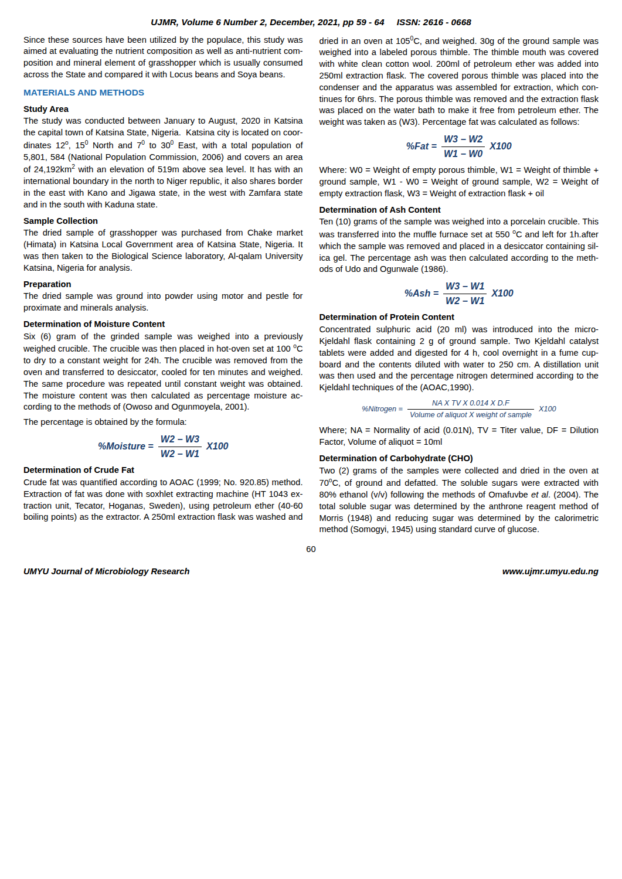UJMR, Volume 6 Number 2, December, 2021, pp 59 - 64 ISSN: 2616 - 0668
Since these sources have been utilized by the populace, this study was aimed at evaluating the nutrient composition as well as anti-nutrient composition and mineral element of grasshopper which is usually consumed across the State and compared it with Locus beans and Soya beans.
MATERIALS AND METHODS
Study Area
The study was conducted between January to August, 2020 in Katsina the capital town of Katsina State, Nigeria. Katsina city is located on coordinates 12o, 150 North and 70 to 300 East, with a total population of 5,801, 584 (National Population Commission, 2006) and covers an area of 24,192km2 with an elevation of 519m above sea level. It has with an international boundary in the north to Niger republic, it also shares border in the east with Kano and Jigawa state, in the west with Zamfara state and in the south with Kaduna state.
Sample Collection
The dried sample of grasshopper was purchased from Chake market (Himata) in Katsina Local Government area of Katsina State, Nigeria. It was then taken to the Biological Science laboratory, Al-qalam University Katsina, Nigeria for analysis.
Preparation
The dried sample was ground into powder using motor and pestle for proximate and minerals analysis.
Determination of Moisture Content
Six (6) gram of the grinded sample was weighed into a previously weighed crucible. The crucible was then placed in hot-oven set at 100 oC to dry to a constant weight for 24h. The crucible was removed from the oven and transferred to desiccator, cooled for ten minutes and weighed. The same procedure was repeated until constant weight was obtained. The moisture content was then calculated as percentage moisture according to the methods of (Owoso and Ogunmoyela, 2001).
The percentage is obtained by the formula:
%Moisture = W2 − W3 W2 − W1 X100
Determination of Crude Fat
Crude fat was quantified according to AOAC (1999; No. 920.85) method. Extraction of fat was done with soxhlet extracting machine (HT 1043 extraction unit, Tecator, Hoganas, Sweden), using petroleum ether (40-60 boiling points) as the extractor. A 250ml extraction flask was washed and dried in an oven at 1050C, and weighed. 30g of the ground sample was weighed into a labeled porous thimble. The thimble mouth was covered with white clean cotton wool. 200ml of petroleum ether was added into 250ml extraction flask. The covered porous thimble was placed into the condenser and the apparatus was assembled for extraction, which continues for 6hrs. The porous thimble was removed and the extraction flask was placed on the water bath to make it free from petroleum ether. The weight was taken as (W3). Percentage fat was calculated as follows:
%Fat = W3 − W2 W1 − W0 X100
Where: W0 = Weight of empty porous thimble, W1 = Weight of thimble + ground sample, W1 - W0 = Weight of ground sample, W2 = Weight of empty extraction flask, W3 = Weight of extraction flask + oil
Determination of Ash Content
Ten (10) grams of the sample was weighed into a porcelain crucible. This was transferred into the muffle furnace set at 550 oC and left for 1h.after which the sample was removed and placed in a desiccator containing silica gel. The percentage ash was then calculated according to the methods of Udo and Ogunwale (1986).
%Ash = W3 − W1 W2 − W1 X100
Determination of Protein Content
Concentrated sulphuric acid (20 ml) was introduced into the micro-Kjeldahl flask containing 2 g of ground sample. Two Kjeldahl catalyst tablets were added and digested for 4 h, cool overnight in a fume cupboard and the contents diluted with water to 250 cm. A distillation unit was then used and the percentage nitrogen determined according to the Kjeldahl techniques of the (AOAC,1990).
%Nitrogen = NA X TV X 0.014 X D.F Volume of aliquot X weight of sample X100
Where; NA = Normality of acid (0.01N), TV = Titer value, DF = Dilution Factor, Volume of aliquot = 10ml
Determination of Carbohydrate (CHO)
Two (2) grams of the samples were collected and dried in the oven at 70oC, of ground and defatted. The soluble sugars were extracted with 80% ethanol (v/v) following the methods of Omafuvbe et al. (2004). The total soluble sugar was determined by the anthrone reagent method of Morris (1948) and reducing sugar was determined by the calorimetric method (Somogyi, 1945) using standard curve of glucose.
60
UMYU Journal of Microbiology Research www.ujmr.umyu.edu.ng